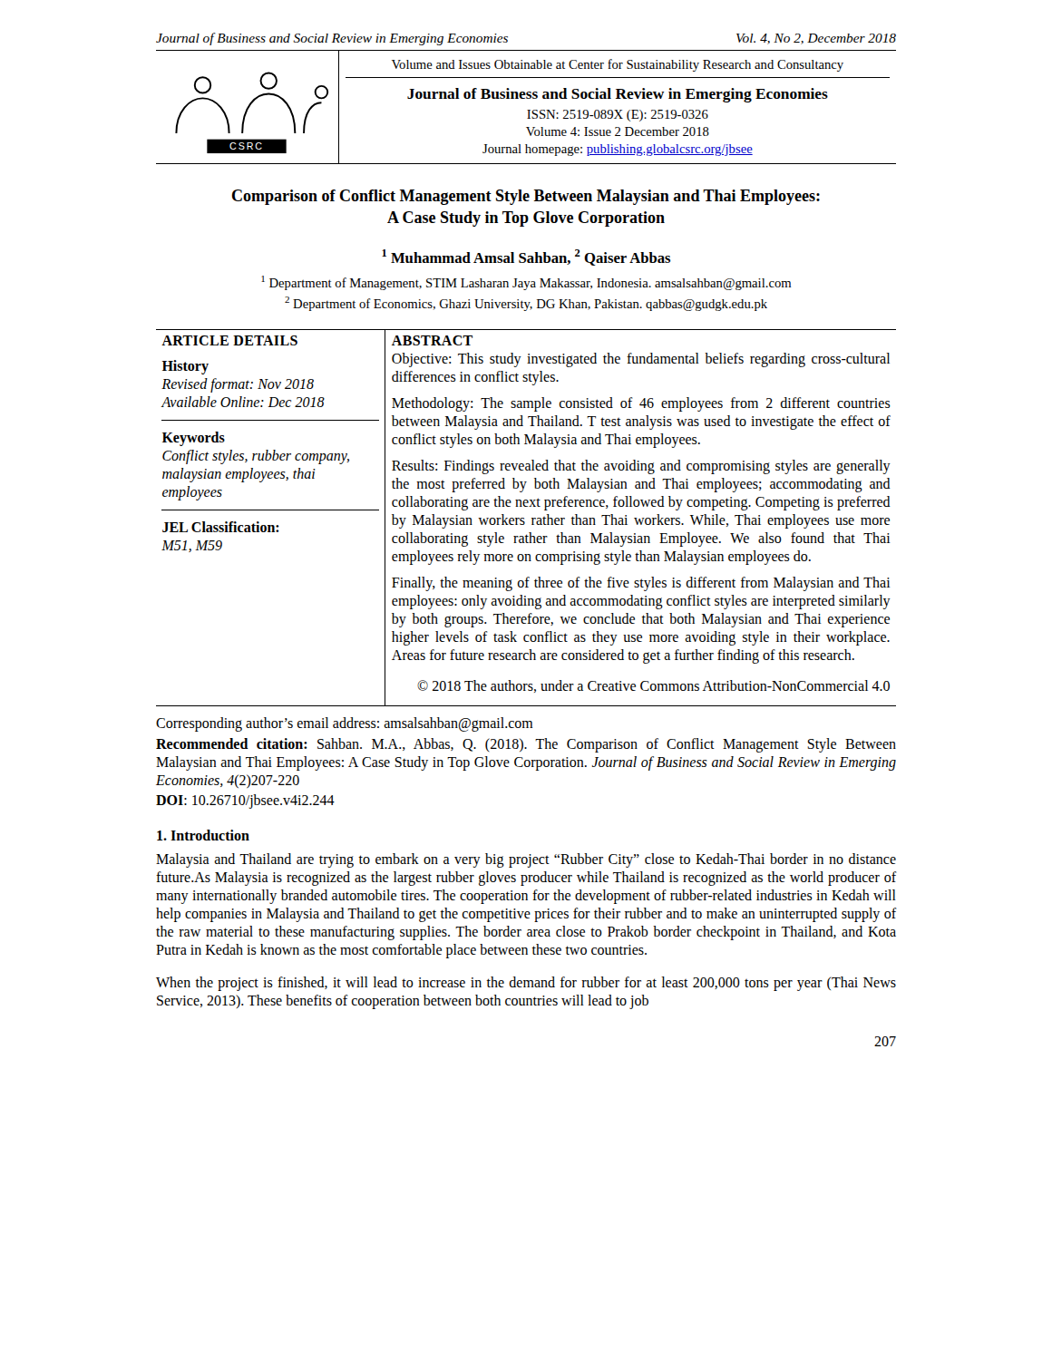Journal of Business and Social Review in Emerging Economies Vol. 4, No 2, December 2018
Volume and Issues Obtainable at Center for Sustainability Research and Consultancy
Journal of Business and Social Review in Emerging Economies
ISSN: 2519-089X (E): 2519-0326
Volume 4: Issue 2 December 2018
Journal homepage: publishing.globalcsrc.org/jbsee
Comparison of Conflict Management Style Between Malaysian and Thai Employees:
A Case Study in Top Glove Corporation
1 Muhammad Amsal Sahban, 2 Qaiser Abbas
1 Department of Management, STIM Lasharan Jaya Makassar, Indonesia. amsalsahban@gmail.com
2 Department of Economics, Ghazi University, DG Khan, Pakistan. qabbas@gudgk.edu.pk
| Article Details History Revised format: Nov 2018 Available Online: Dec 2018 Keywords Conflict styles, rubber company, malaysian employees, thai employees JEL Classification: M51, M59 | Abstract Objective: This study investigated the fundamental beliefs regarding cross-cultural differences in conflict styles. Methodology: The sample consisted of 46 employees from 2 different countries between Malaysia and Thailand. T test analysis was used to investigate the effect of conflict styles on both Malaysia and Thai employees. Results: Findings revealed that the avoiding and compromising styles are generally the most preferred by both Malaysian and Thai employees; accommodating and collaborating are the next preference, followed by competing. Competing is preferred by Malaysian workers rather than Thai workers. While, Thai employees use more collaborating style rather than Malaysian Employee. We also found that Thai employees rely more on comprising style than Malaysian employees do. Finally, the meaning of three of the five styles is different from Malaysian and Thai employees: only avoiding and accommodating conflict styles are interpreted similarly by both groups. Therefore, we conclude that both Malaysian and Thai experience higher levels of task conflict as they use more avoiding style in their workplace. Areas for future research are considered to get a further finding of this research. © 2018 The authors, under a Creative Commons Attribution-NonCommercial 4.0 |
Corresponding author’s email address: amsalsahban@gmail.com
Recommended citation: Sahban. M.A., Abbas, Q. (2018). The Comparison of Conflict Management Style Between Malaysian and Thai Employees: A Case Study in Top Glove Corporation. Journal of Business and Social Review in Emerging Economies, 4(2)207-220
DOI: 10.26710/jbsee.v4i2.244
1. Introduction
Malaysia and Thailand are trying to embark on a very big project “Rubber City” close to Kedah-Thai border in no distance future.As Malaysia is recognized as the largest rubber gloves producer while Thailand is recognized as the world producer of many internationally branded automobile tires. The cooperation for the development of rubber-related industries in Kedah will help companies in Malaysia and Thailand to get the competitive prices for their rubber and to make an uninterrupted supply of the raw material to these manufacturing supplies. The border area close to Prakob border checkpoint in Thailand, and Kota Putra in Kedah is known as the most comfortable place between these two countries.
When the project is finished, it will lead to increase in the demand for rubber for at least 200,000 tons per year (Thai News Service, 2013). These benefits of cooperation between both countries will lead to job
207